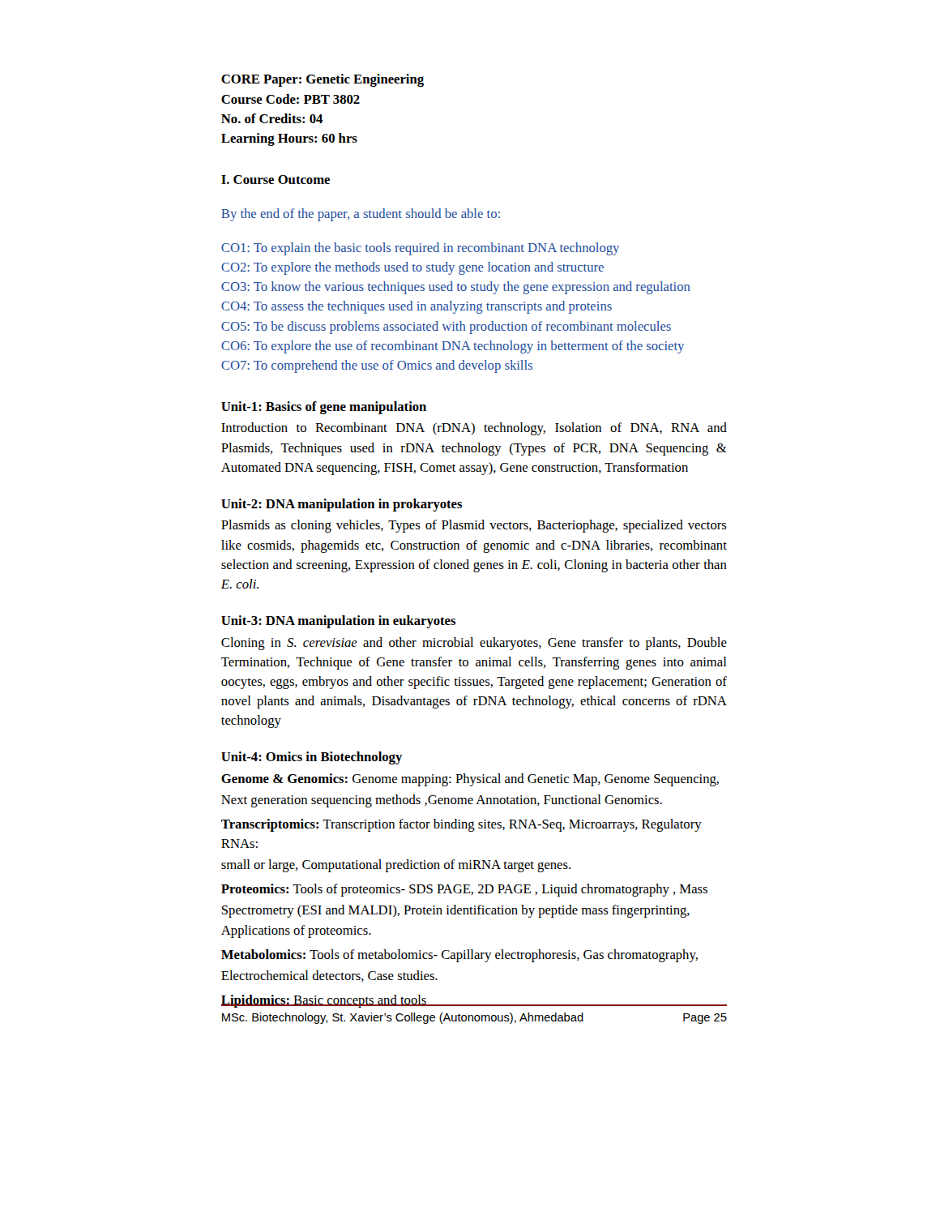CORE Paper: Genetic Engineering
Course Code: PBT 3802
No. of Credits: 04
Learning Hours: 60 hrs
I. Course Outcome
By the end of the paper, a student should be able to:
CO1: To explain the basic tools required in recombinant DNA technology
CO2: To explore the methods used to study gene location and structure
CO3: To know the various techniques used to study the gene expression and regulation
CO4: To assess the techniques used in analyzing transcripts and proteins
CO5: To be discuss problems associated with production of recombinant molecules
CO6: To explore the use of recombinant DNA technology in betterment of the society
CO7: To comprehend the use of Omics and develop skills
Unit-1: Basics of gene manipulation
Introduction to Recombinant DNA (rDNA) technology, Isolation of DNA, RNA and Plasmids, Techniques used in rDNA technology (Types of PCR, DNA Sequencing & Automated DNA sequencing, FISH, Comet assay), Gene construction, Transformation
Unit-2: DNA manipulation in prokaryotes
Plasmids as cloning vehicles, Types of Plasmid vectors, Bacteriophage, specialized vectors like cosmids, phagemids etc, Construction of genomic and c-DNA libraries, recombinant selection and screening, Expression of cloned genes in E. coli, Cloning in bacteria other than E. coli.
Unit-3: DNA manipulation in eukaryotes
Cloning in S. cerevisiae and other microbial eukaryotes, Gene transfer to plants, Double Termination, Technique of Gene transfer to animal cells, Transferring genes into animal oocytes, eggs, embryos and other specific tissues, Targeted gene replacement; Generation of novel plants and animals, Disadvantages of rDNA technology, ethical concerns of rDNA technology
Unit-4: Omics in Biotechnology
Genome & Genomics: Genome mapping: Physical and Genetic Map, Genome Sequencing,
Next generation sequencing methods ,Genome Annotation, Functional Genomics.
Transcriptomics: Transcription factor binding sites, RNA-Seq, Microarrays, Regulatory RNAs:
small or large, Computational prediction of miRNA target genes.
Proteomics: Tools of proteomics- SDS PAGE, 2D PAGE , Liquid chromatography , Mass
Spectrometry (ESI and MALDI), Protein identification by peptide mass fingerprinting,
Applications of proteomics.
Metabolomics: Tools of metabolomics- Capillary electrophoresis, Gas chromatography,
Electrochemical detectors, Case studies.
Lipidomics: Basic concepts and tools
MSc. Biotechnology, St. Xavier’s College (Autonomous), Ahmedabad Page 25